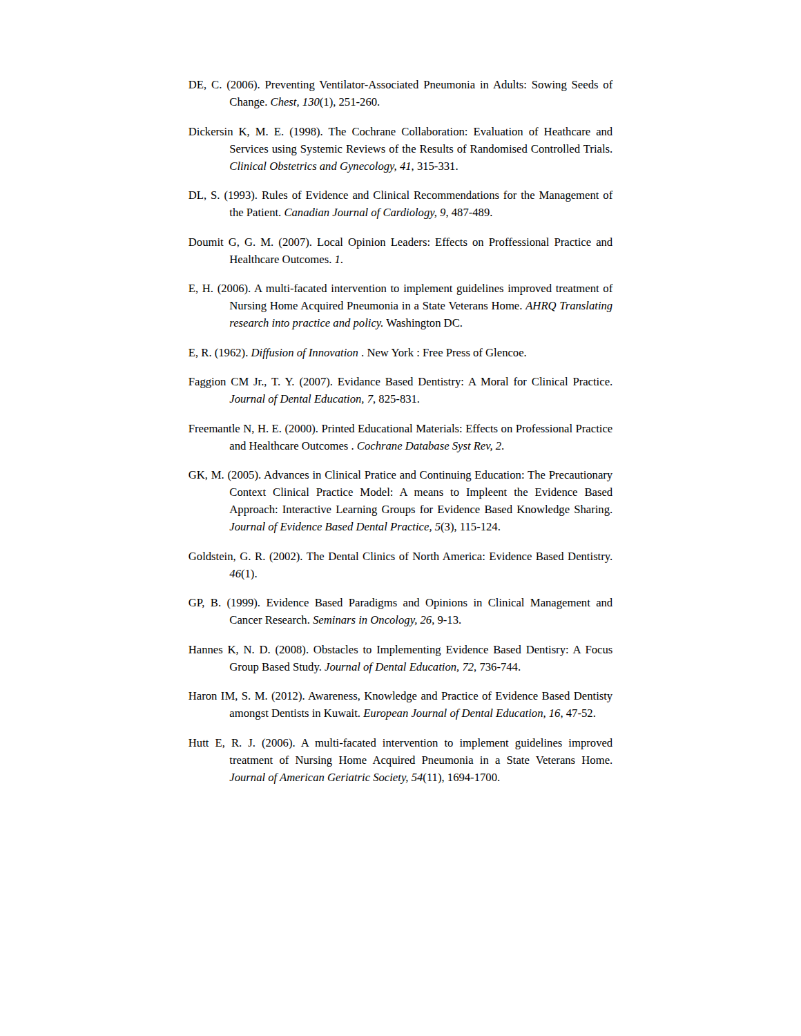DE, C. (2006). Preventing Ventilator-Associated Pneumonia in Adults: Sowing Seeds of Change. Chest, 130(1), 251-260.
Dickersin K, M. E. (1998). The Cochrane Collaboration: Evaluation of Heathcare and Services using Systemic Reviews of the Results of Randomised Controlled Trials. Clinical Obstetrics and Gynecology, 41, 315-331.
DL, S. (1993). Rules of Evidence and Clinical Recommendations for the Management of the Patient. Canadian Journal of Cardiology, 9, 487-489.
Doumit G, G. M. (2007). Local Opinion Leaders: Effects on Proffessional Practice and Healthcare Outcomes. 1.
E, H. (2006). A multi-facated intervention to implement guidelines improved treatment of Nursing Home Acquired Pneumonia in a State Veterans Home. AHRQ Translating research into practice and policy. Washington DC.
E, R. (1962). Diffusion of Innovation . New York : Free Press of Glencoe.
Faggion CM Jr., T. Y. (2007). Evidance Based Dentistry: A Moral for Clinical Practice. Journal of Dental Education, 7, 825-831.
Freemantle N, H. E. (2000). Printed Educational Materials: Effects on Professional Practice and Healthcare Outcomes . Cochrane Database Syst Rev, 2.
GK, M. (2005). Advances in Clinical Pratice and Continuing Education: The Precautionary Context Clinical Practice Model: A means to Impleent the Evidence Based Approach: Interactive Learning Groups for Evidence Based Knowledge Sharing. Journal of Evidence Based Dental Practice, 5(3), 115-124.
Goldstein, G. R. (2002). The Dental Clinics of North America: Evidence Based Dentistry. 46(1).
GP, B. (1999). Evidence Based Paradigms and Opinions in Clinical Management and Cancer Research. Seminars in Oncology, 26, 9-13.
Hannes K, N. D. (2008). Obstacles to Implementing Evidence Based Dentisry: A Focus Group Based Study. Journal of Dental Education, 72, 736-744.
Haron IM, S. M. (2012). Awareness, Knowledge and Practice of Evidence Based Dentisty amongst Dentists in Kuwait. European Journal of Dental Education, 16, 47-52.
Hutt E, R. J. (2006). A multi-facated intervention to implement guidelines improved treatment of Nursing Home Acquired Pneumonia in a State Veterans Home. Journal of American Geriatric Society, 54(11), 1694-1700.